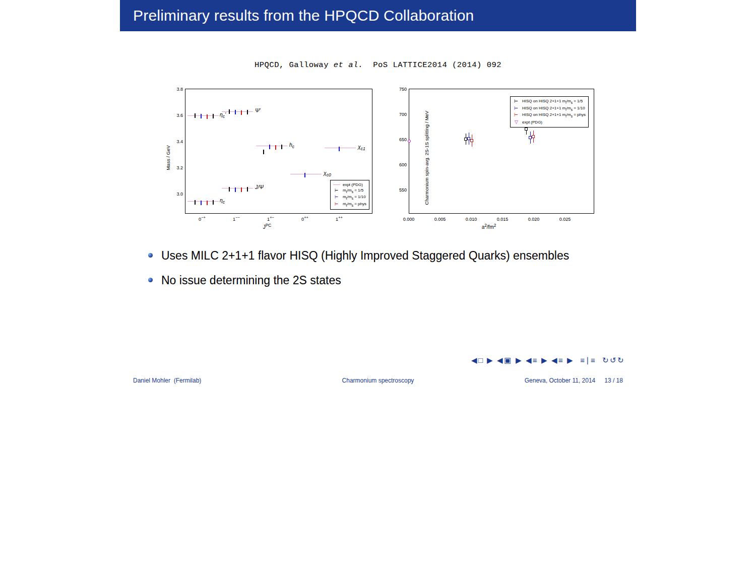Preliminary results from the HPQCD Collaboration
HPQCD, Galloway et al. PoS LATTICE2014 (2014) 092
Mass / GeV
3.8
3.6
3.4
3.2
3.0
ηc′
Ψ′
hc
χc0
χc1
ηc
J/Ψ
expt (PDG)
⊢mℓ/ms = 1/5
⊢mℓ/ms = 1/10
⊢mℓ/ms = phys
0−+
1−−
1+−
0++
1++
JPC
Charmonium spin-avg. 2S-1S splitting / MeV
750
700
650
600
550
⊢HISQ on HISQ 2+1+1 ml/ms = 1/5
⊢HISQ on HISQ 2+1+1 ml/ms = 1/10
⊢HISQ on HISQ 2+1+1 ml/ms = phys
▽expt (PDG)
0.000
0.005
0.010
0.015
0.020
0.025
a2/fm2
Uses MILC 2+1+1 flavor HISQ (Highly Improved Staggered Quarks) ensembles
No issue determining the 2S states
◀□ ▶ ◀▣ ▶ ◀≡ ▶ ◀≡ ▶ ≡∣≡ ↻↺↻
Daniel Mohler (Fermilab)
Charmonium spectroscopy
Geneva, October 11, 201413 / 18